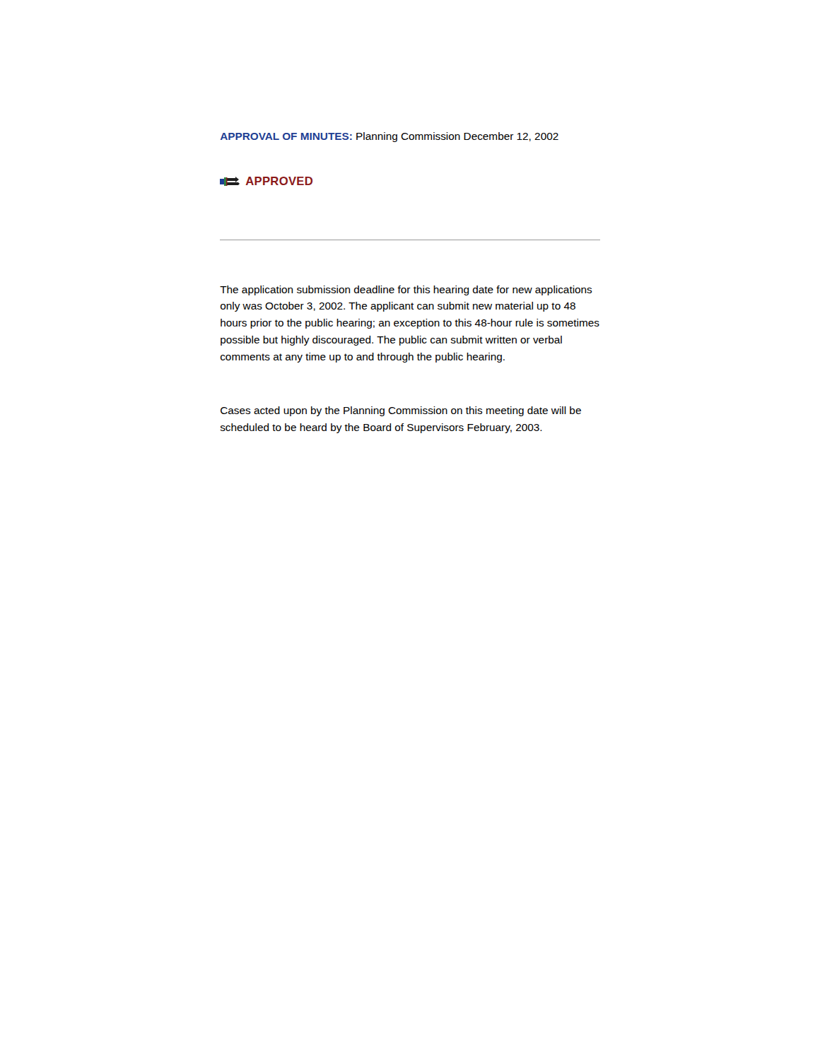APPROVAL OF MINUTES: Planning Commission December 12, 2002
APPROVED
The application submission deadline for this hearing date for new applications only was October 3, 2002. The applicant can submit new material up to 48 hours prior to the public hearing; an exception to this 48-hour rule is sometimes possible but highly discouraged. The public can submit written or verbal comments at any time up to and through the public hearing.
Cases acted upon by the Planning Commission on this meeting date will be scheduled to be heard by the Board of Supervisors February, 2003.